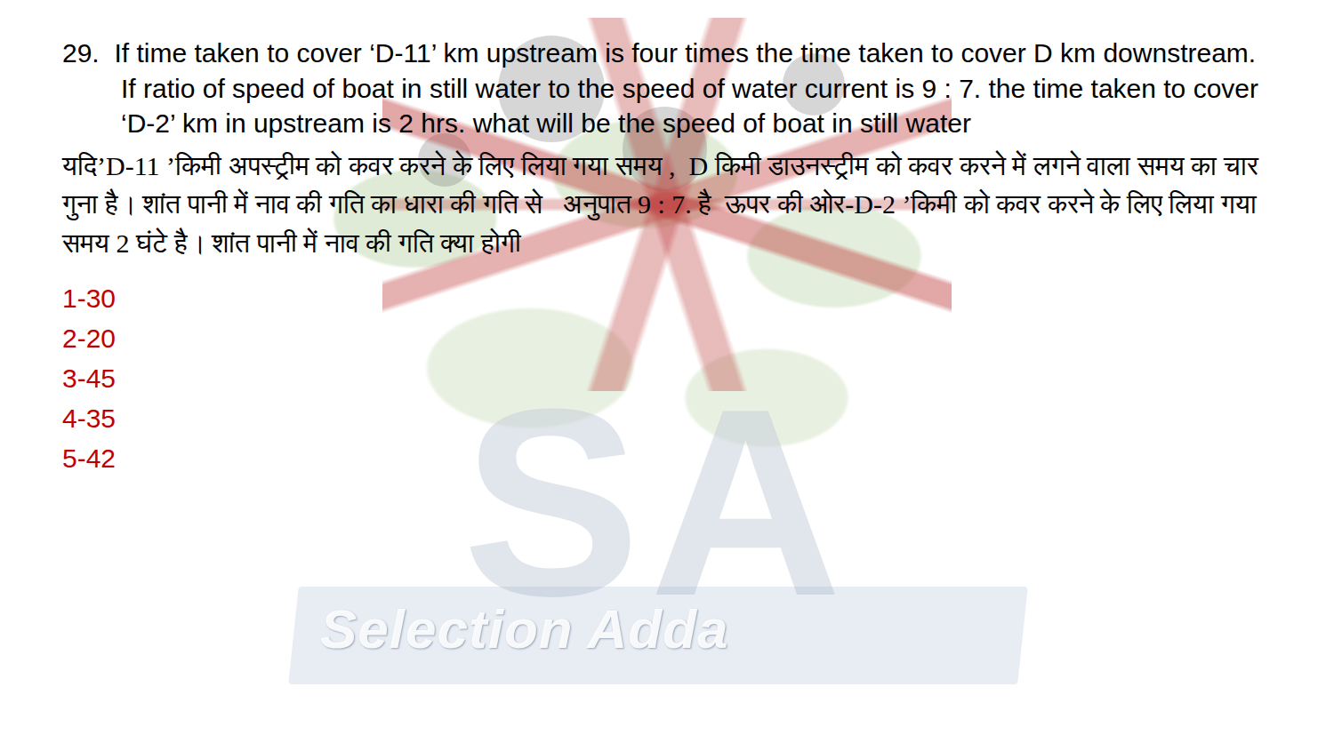SA
Selection Adda
29. If time taken to cover ‘D-11’ km upstream is four times the time taken to cover D km downstream. If ratio of speed of boat in still water to the speed of water current is 9 : 7. the time taken to cover ‘D-2’ km in upstream is 2 hrs. what will be the speed of boat in still water
यदि’D-11 ’किमी अपस्ट्रीम को कवर करने के लिए लिया गया समय , D किमी डाउनस्ट्रीम को कवर करने में लगने वाला समय का चार गुना है। शांत पानी में नाव की गति का धारा की गति से अनुपात 9 : 7. है ऊपर की ओर-D-2 ’किमी को कवर करने के लिए लिया गया समय 2 घंटे है। शांत पानी में नाव की गति क्या होगी
1-30
2-20
3-45
4-35
5-42